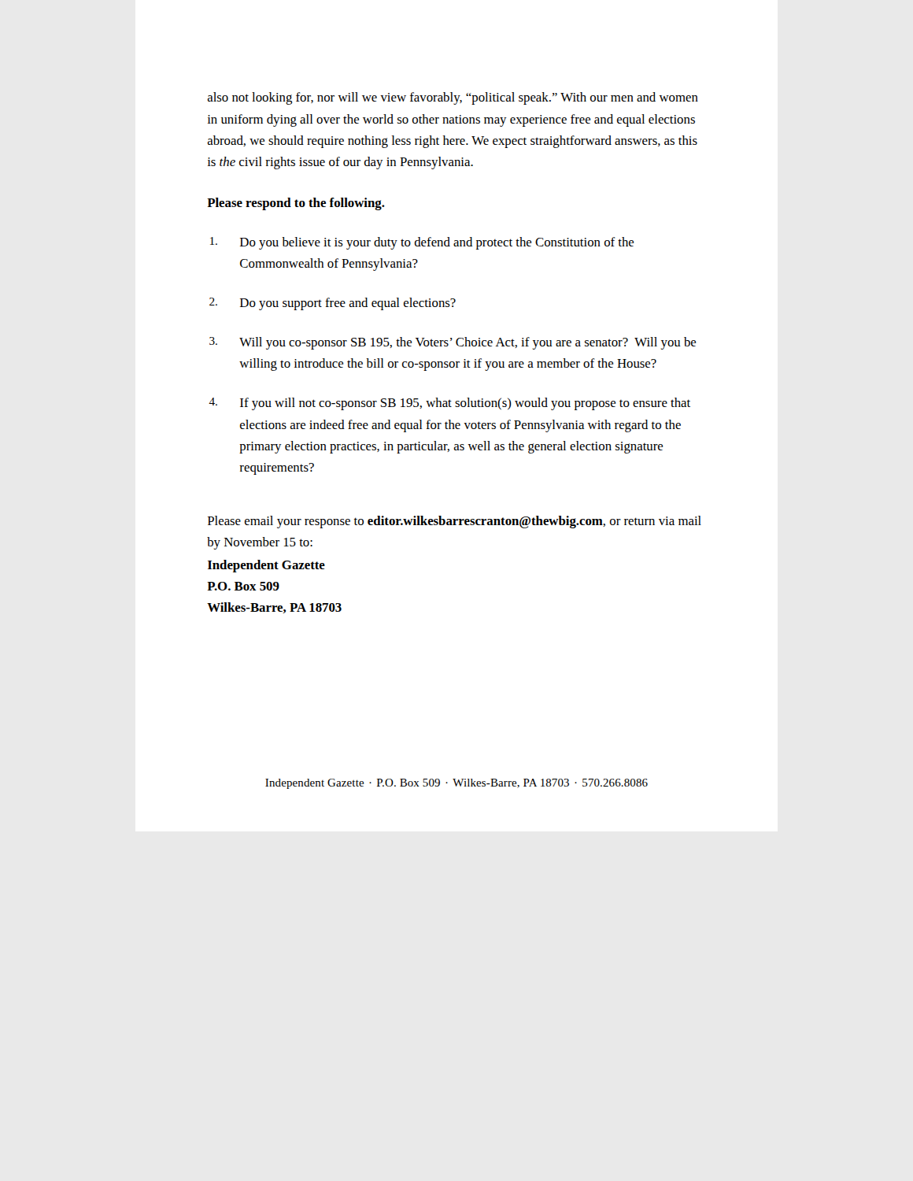also not looking for, nor will we view favorably, “political speak.” With our men and women in uniform dying all over the world so other nations may experience free and equal elections abroad, we should require nothing less right here. We expect straightforward answers, as this is the civil rights issue of our day in Pennsylvania.
Please respond to the following.
Do you believe it is your duty to defend and protect the Constitution of the Commonwealth of Pennsylvania?
Do you support free and equal elections?
Will you co-sponsor SB 195, the Voters’ Choice Act, if you are a senator? Will you be willing to introduce the bill or co-sponsor it if you are a member of the House?
If you will not co-sponsor SB 195, what solution(s) would you propose to ensure that elections are indeed free and equal for the voters of Pennsylvania with regard to the primary election practices, in particular, as well as the general election signature requirements?
Please email your response to editor.wilkesbarrescranton@thewbig.com, or return via mail by November 15 to:
Independent Gazette
P.O. Box 509
Wilkes-Barre, PA 18703
Independent Gazette·P.O. Box 509·Wilkes-Barre, PA 18703·570.266.8086